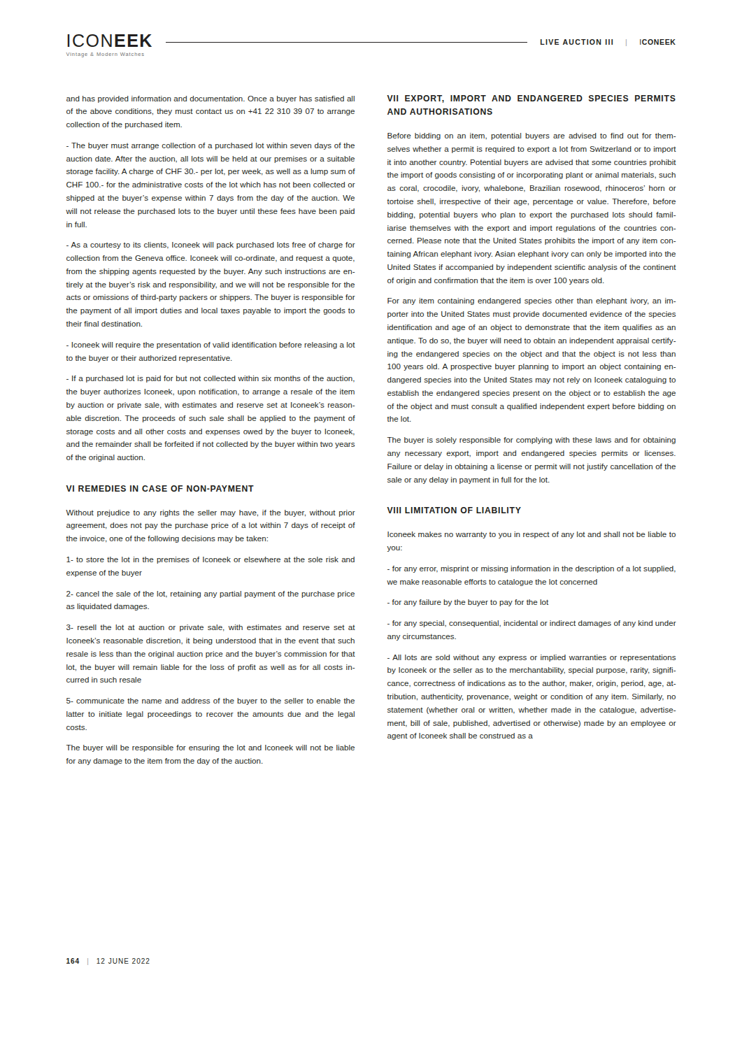ICONEEK
Vintage & Modern Watches
LIVE AUCTION III | ICONEEK
and has provided information and documentation. Once a buyer has satisfied all of the above conditions, they must contact us on +41 22 310 39 07 to arrange collection of the purchased item.
- The buyer must arrange collection of a purchased lot within seven days of the auction date. After the auction, all lots will be held at our premises or a suitable storage facility. A charge of CHF 30.- per lot, per week, as well as a lump sum of CHF 100.- for the administrative costs of the lot which has not been collected or shipped at the buyer’s expense within 7 days from the day of the auction. We will not release the purchased lots to the buyer until these fees have been paid in full.
- As a courtesy to its clients, Iconeek will pack purchased lots free of charge for collection from the Geneva office. Iconeek will co-ordinate, and request a quote, from the shipping agents requested by the buyer. Any such instructions are entirely at the buyer’s risk and responsibility, and we will not be responsible for the acts or omissions of third-party packers or shippers. The buyer is responsible for the payment of all import duties and local taxes payable to import the goods to their final destination.
- Iconeek will require the presentation of valid identification before releasing a lot to the buyer or their authorized representative.
- If a purchased lot is paid for but not collected within six months of the auction, the buyer authorizes Iconeek, upon notification, to arrange a resale of the item by auction or private sale, with estimates and reserve set at Iconeek’s reasonable discretion. The proceeds of such sale shall be applied to the payment of storage costs and all other costs and expenses owed by the buyer to Iconeek, and the remainder shall be forfeited if not collected by the buyer within two years of the original auction.
VI REMEDIES IN CASE OF NON-PAYMENT
Without prejudice to any rights the seller may have, if the buyer, without prior agreement, does not pay the purchase price of a lot within 7 days of receipt of the invoice, one of the following decisions may be taken:
1- to store the lot in the premises of Iconeek or elsewhere at the sole risk and expense of the buyer
2- cancel the sale of the lot, retaining any partial payment of the purchase price as liquidated damages.
3- resell the lot at auction or private sale, with estimates and reserve set at Iconeek’s reasonable discretion, it being understood that in the event that such resale is less than the original auction price and the buyer’s commission for that lot, the buyer will remain liable for the loss of profit as well as for all costs incurred in such resale
5- communicate the name and address of the buyer to the seller to enable the latter to initiate legal proceedings to recover the amounts due and the legal costs.
The buyer will be responsible for ensuring the lot and Iconeek will not be liable for any damage to the item from the day of the auction.
VII EXPORT, IMPORT AND ENDANGERED SPECIES PERMITS AND AUTHORISATIONS
Before bidding on an item, potential buyers are advised to find out for themselves whether a permit is required to export a lot from Switzerland or to import it into another country. Potential buyers are advised that some countries prohibit the import of goods consisting of or incorporating plant or animal materials, such as coral, crocodile, ivory, whalebone, Brazilian rosewood, rhinoceros’ horn or tortoise shell, irrespective of their age, percentage or value. Therefore, before bidding, potential buyers who plan to export the purchased lots should familiarise themselves with the export and import regulations of the countries concerned. Please note that the United States prohibits the import of any item containing African elephant ivory. Asian elephant ivory can only be imported into the United States if accompanied by independent scientific analysis of the continent of origin and confirmation that the item is over 100 years old.
For any item containing endangered species other than elephant ivory, an importer into the United States must provide documented evidence of the species identification and age of an object to demonstrate that the item qualifies as an antique. To do so, the buyer will need to obtain an independent appraisal certifying the endangered species on the object and that the object is not less than 100 years old. A prospective buyer planning to import an object containing endangered species into the United States may not rely on Iconeek cataloguing to establish the endangered species present on the object or to establish the age of the object and must consult a qualified independent expert before bidding on the lot.
The buyer is solely responsible for complying with these laws and for obtaining any necessary export, import and endangered species permits or licenses. Failure or delay in obtaining a license or permit will not justify cancellation of the sale or any delay in payment in full for the lot.
VIII LIMITATION OF LIABILITY
Iconeek makes no warranty to you in respect of any lot and shall not be liable to you:
- for any error, misprint or missing information in the description of a lot supplied, we make reasonable efforts to catalogue the lot concerned
- for any failure by the buyer to pay for the lot
- for any special, consequential, incidental or indirect damages of any kind under any circumstances.
- All lots are sold without any express or implied warranties or representations by Iconeek or the seller as to the merchantability, special purpose, rarity, significance, correctness of indications as to the author, maker, origin, period, age, attribution, authenticity, provenance, weight or condition of any item. Similarly, no statement (whether oral or written, whether made in the catalogue, advertisement, bill of sale, published, advertised or otherwise) made by an employee or agent of Iconeek shall be construed as a
164|12 JUNE 2022